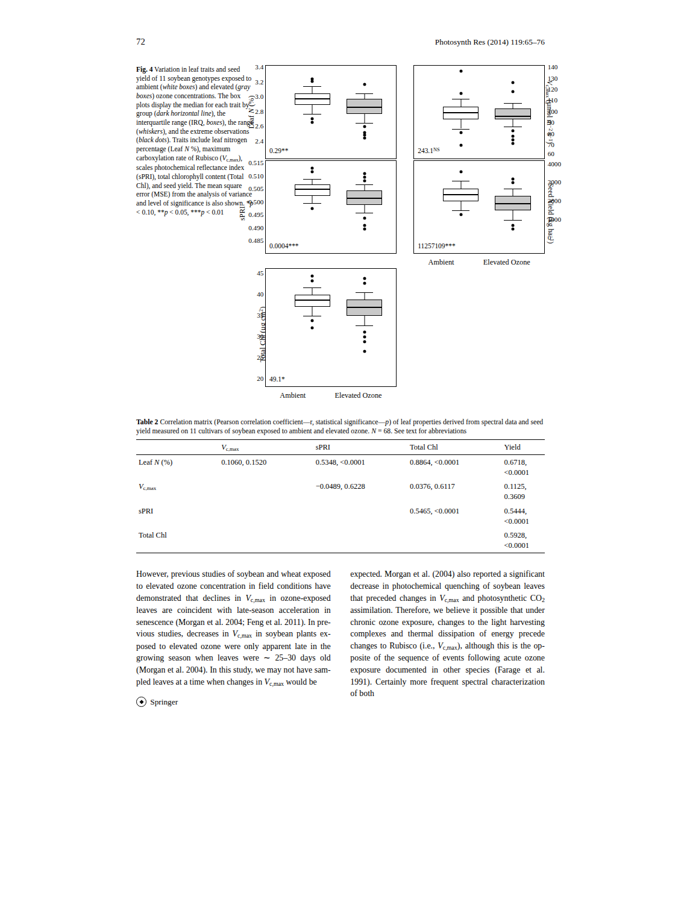72
Photosynth Res (2014) 119:65–76
Fig. 4 Variation in leaf traits and seed yield of 11 soybean genotypes exposed to ambient (white boxes) and elevated (gray boxes) ozone concentrations. The box plots display the median for each trait by group (dark horizontal line), the interquartile range (IRQ, boxes), the range (whiskers), and the extreme observations (black dots). Traits include leaf nitrogen percentage (Leaf N %), maximum carboxylation rate of Rubisco (Vc,max), scales photochemical reflectance index (sPRI), total chlorophyll content (Total Chl), and seed yield. The mean square error (MSE) from the analysis of variance and level of significance is also shown. *p < 0.10, **p < 0.05, ***p < 0.01
Leaf N (%)
3.4 3.2 3.0 2.8 2.6 2.4
0.29**
Vc,max (µmol m−2 s−1)
140 130 120 110 100 90 80 70 60
243.1NS
sPRI
0.515 0.510 0.505 0.500 0.495 0.490 0.485
0.0004***
Seed Yield (kg ha−1)
4000 3000 2000 1000 0
11257109***
Ambient Elevated Ozone
Total Chl (µg cm2)
45 40 35 30 25 20
49.1*
Ambient Elevated Ozone
Table 2 Correlation matrix (Pearson correlation coefficient—r, statistical significance—p) of leaf properties derived from spectral data and seed yield measured on 11 cultivars of soybean exposed to ambient and elevated ozone. N = 68. See text for abbreviations
| | V c,max | sPRI | Total Chl | Yield |
| --- | --- | --- | --- | --- |
| Leaf N (%) | 0.1060, 0.1520 | 0.5348, <0.0001 | 0.8864, <0.0001 | 0.6718, <0.0001 |
| V c,max | | −0.0489, 0.6228 | 0.0376, 0.6117 | 0.1125, 0.3609 |
| sPRI | | | 0.5465, <0.0001 | 0.5444, <0.0001 |
| Total Chl | | | | 0.5928, <0.0001 |
However, previous studies of soybean and wheat exposed to elevated ozone concentration in field conditions have demonstrated that declines in Vc,max in ozone-exposed leaves are coincident with late-season acceleration in senescence (Morgan et al. 2004; Feng et al. 2011). In previous studies, decreases in Vc,max in soybean plants exposed to elevated ozone were only apparent late in the growing season when leaves were ∼ 25–30 days old (Morgan et al. 2004). In this study, we may not have sampled leaves at a time when changes in Vc,max would be
expected. Morgan et al. (2004) also reported a significant decrease in photochemical quenching of soybean leaves that preceded changes in Vc,max and photosynthetic CO2 assimilation. Therefore, we believe it possible that under chronic ozone exposure, changes to the light harvesting complexes and thermal dissipation of energy precede changes to Rubisco (i.e., Vc,max), although this is the opposite of the sequence of events following acute ozone exposure documented in other species (Farage et al. 1991). Certainly more frequent spectral characterization of both
Springer